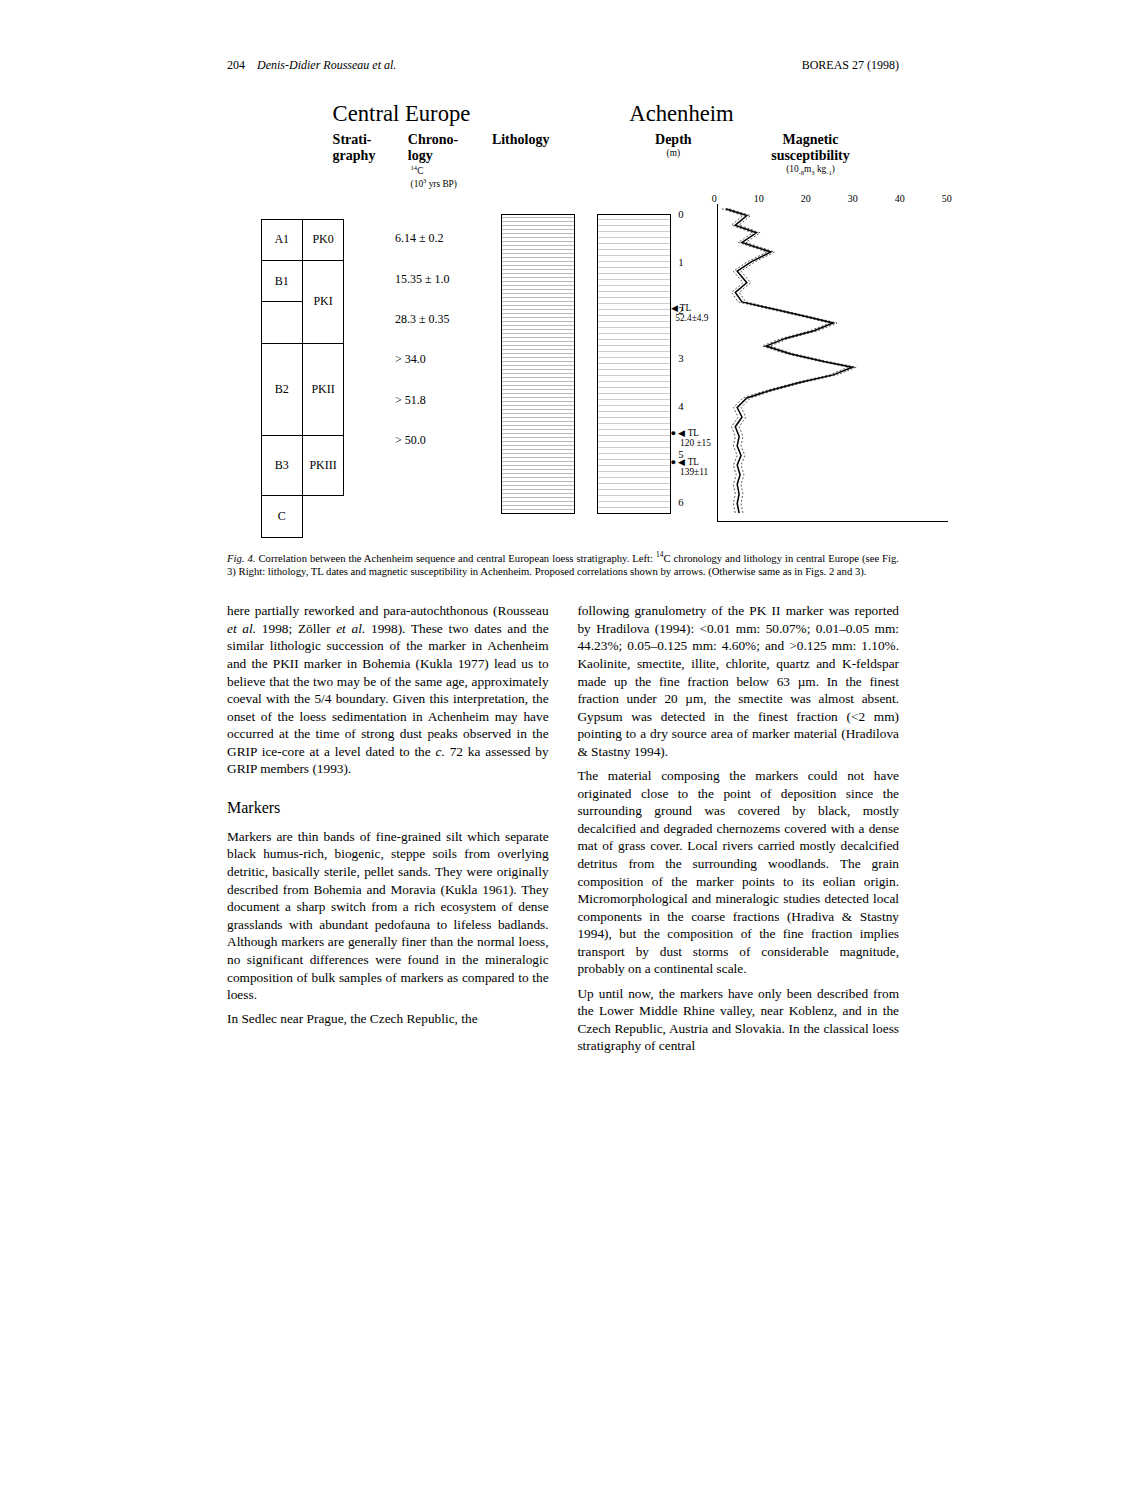204 Denis-Didier Rousseau et al.
BOREAS 27 (1998)
Central Europe
Achenheim
Strati-
graphy
Chrono-
logy14C
(103 yrs BP)
Lithology
Depth(m)
Magnetic
susceptibility(10-8m3 kg-1)
| A1 | PK0 |
| B1 | PKI |
| B2 | PKII |
| B3 | PKIII |
| C | |
6.14 ± 0.2
15.35 ± 1.0
28.3 ± 0.35
> 34.0
> 51.8
> 50.0
0
1
2
3
4
5
6
◀ TL
52.4±4.9
● ◀ TL
120 ±15
● ◀ TL
139±11
01020304050
Fig. 4. Correlation between the Achenheim sequence and central European loess stratigraphy. Left: 14C chronology and lithology in central Europe (see Fig. 3) Right: lithology, TL dates and magnetic susceptibility in Achenheim. Proposed correlations shown by arrows. (Otherwise same as in Figs. 2 and 3).
here partially reworked and para-autochthonous (Rousseau et al. 1998; Zöller et al. 1998). These two dates and the similar lithologic succession of the marker in Achenheim and the PKII marker in Bohemia (Kukla 1977) lead us to believe that the two may be of the same age, approximately coeval with the 5/4 boundary. Given this interpretation, the onset of the loess sedimentation in Achenheim may have occurred at the time of strong dust peaks observed in the GRIP ice-core at a level dated to the c. 72 ka assessed by GRIP members (1993).
Markers
Markers are thin bands of fine-grained silt which separate black humus-rich, biogenic, steppe soils from overlying detritic, basically sterile, pellet sands. They were originally described from Bohemia and Moravia (Kukla 1961). They document a sharp switch from a rich ecosystem of dense grasslands with abundant pedofauna to lifeless badlands. Although markers are generally finer than the normal loess, no significant differences were found in the mineralogic composition of bulk samples of markers as compared to the loess.
In Sedlec near Prague, the Czech Republic, the
following granulometry of the PK II marker was reported by Hradilova (1994): <0.01 mm: 50.07%; 0.01–0.05 mm: 44.23%; 0.05–0.125 mm: 4.60%; and >0.125 mm: 1.10%. Kaolinite, smectite, illite, chlorite, quartz and K-feldspar made up the fine fraction below 63 µm. In the finest fraction under 20 µm, the smectite was almost absent. Gypsum was detected in the finest fraction (<2 mm) pointing to a dry source area of marker material (Hradilova & Stastny 1994).
The material composing the markers could not have originated close to the point of deposition since the surrounding ground was covered by black, mostly decalcified and degraded chernozems covered with a dense mat of grass cover. Local rivers carried mostly decalcified detritus from the surrounding woodlands. The grain composition of the marker points to its eolian origin. Micromorphological and mineralogic studies detected local components in the coarse fractions (Hradiva & Stastny 1994), but the composition of the fine fraction implies transport by dust storms of considerable magnitude, probably on a continental scale.
Up until now, the markers have only been described from the Lower Middle Rhine valley, near Koblenz, and in the Czech Republic, Austria and Slovakia. In the classical loess stratigraphy of central